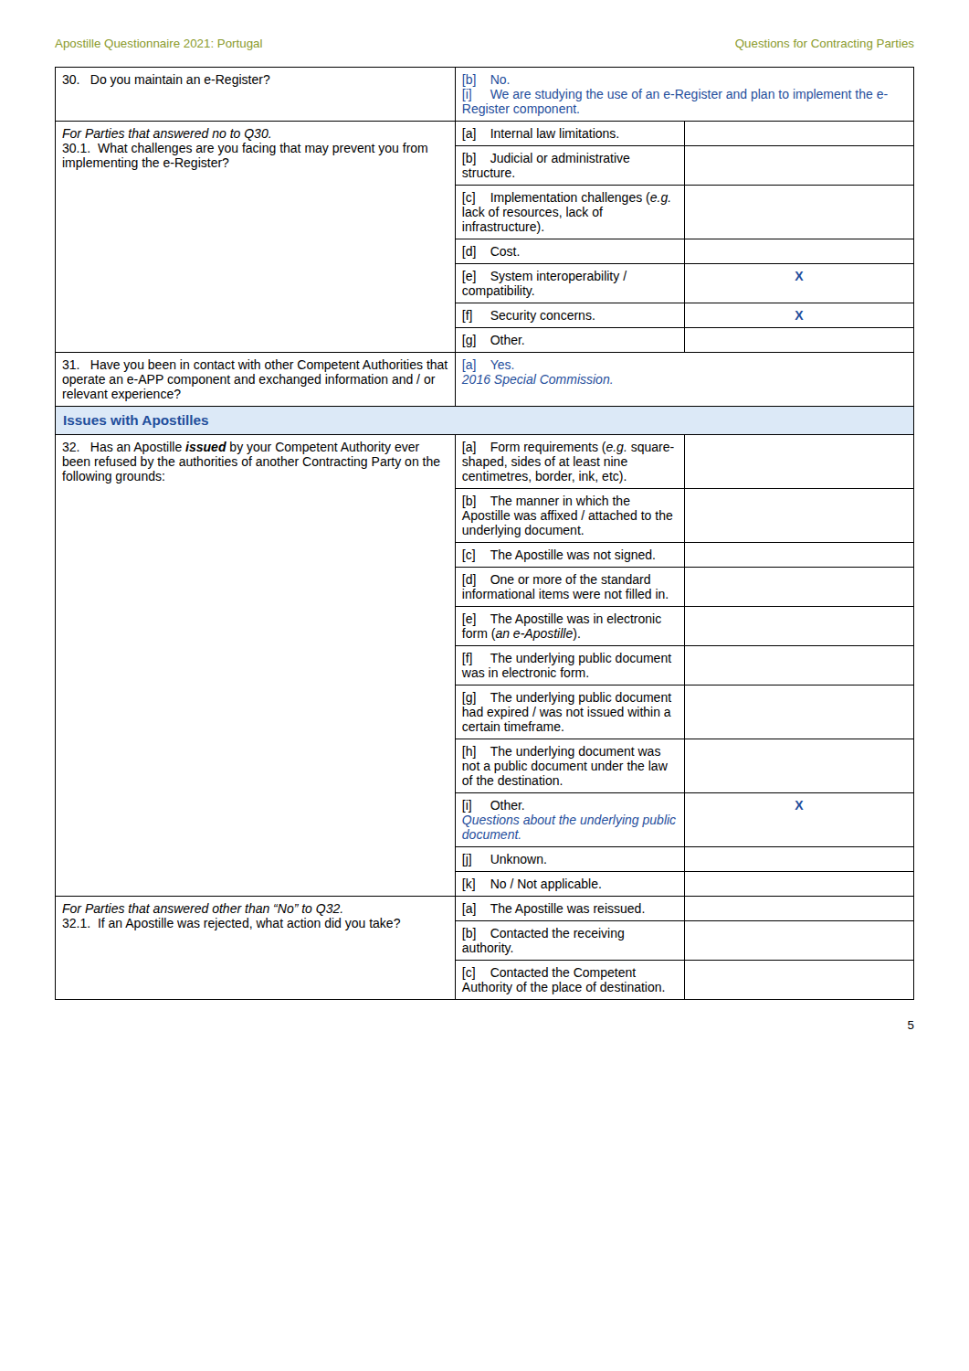Apostille Questionnaire 2021: Portugal
Questions for Contracting Parties
| 30. Do you maintain an e-Register? | [b] No. [i] We are studying the use of an e-Register and plan to implement the e-Register component. |
| For Parties that answered no to Q30. 30.1. What challenges are you facing that may prevent you from implementing the e-Register? | [a] Internal law limitations. | |
| [b] Judicial or administrative structure. | |
| [c] Implementation challenges ( e.g. lack of resources, lack of infrastructure). | |
| [d] Cost. | |
| [e] System interoperability / compatibility. | X |
| [f] Security concerns. | X |
| [g] Other. | |
| 31. Have you been in contact with other Competent Authorities that operate an e-APP component and exchanged information and / or relevant experience? | [a] Yes. 2016 Special Commission. |
| Issues with Apostilles |
| 32. Has an Apostille issued by your Competent Authority ever been refused by the authorities of another Contracting Party on the following grounds: | [a] Form requirements ( e.g. square-shaped, sides of at least nine centimetres, border, ink, etc). | |
| [b] The manner in which the Apostille was affixed / attached to the underlying document. | |
| [c] The Apostille was not signed. | |
| [d] One or more of the standard informational items were not filled in. | |
| [e] The Apostille was in electronic form ( an e-Apostille ). | |
| [f] The underlying public document was in electronic form. | |
| [g] The underlying public document had expired / was not issued within a certain timeframe. | |
| [h] The underlying document was not a public document under the law of the destination. | |
| [i] Other. Questions about the underlying public document. | X |
| [j] Unknown. | |
| [k] No / Not applicable. | |
| For Parties that answered other than “No” to Q32. 32.1. If an Apostille was rejected, what action did you take? | [a] The Apostille was reissued. | |
| [b] Contacted the receiving authority. | |
| [c] Contacted the Competent Authority of the place of destination. | |
5